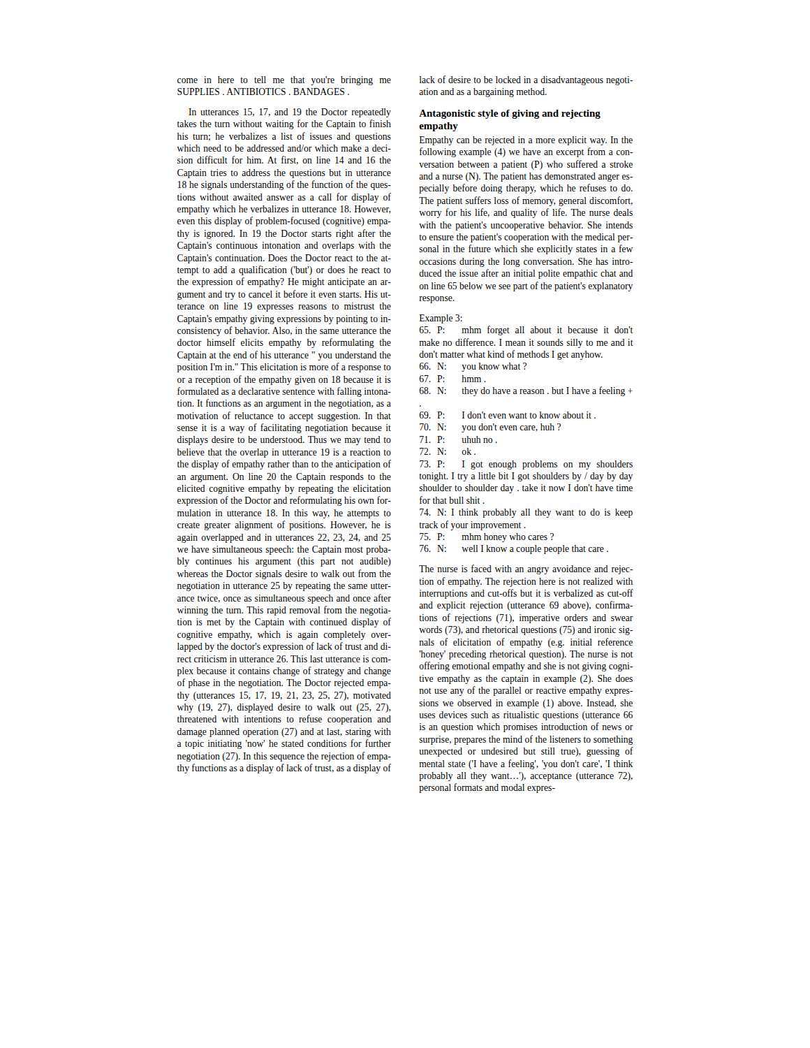come in here to tell me that you're bringing me SUPPLIES . ANTIBIOTICS . BANDAGES .
In utterances 15, 17, and 19 the Doctor repeatedly takes the turn without waiting for the Captain to finish his turn; he verbalizes a list of issues and questions which need to be addressed and/or which make a decision difficult for him. At first, on line 14 and 16 the Captain tries to address the questions but in utterance 18 he signals understanding of the function of the questions without awaited answer as a call for display of empathy which he verbalizes in utterance 18. However, even this display of problem-focused (cognitive) empathy is ignored. In 19 the Doctor starts right after the Captain's continuous intonation and overlaps with the Captain's continuation. Does the Doctor react to the attempt to add a qualification ('but') or does he react to the expression of empathy? He might anticipate an argument and try to cancel it before it even starts. His utterance on line 19 expresses reasons to mistrust the Captain's empathy giving expressions by pointing to inconsistency of behavior. Also, in the same utterance the doctor himself elicits empathy by reformulating the Captain at the end of his utterance " you understand the position I'm in." This elicitation is more of a response to or a reception of the empathy given on 18 because it is formulated as a declarative sentence with falling intonation. It functions as an argument in the negotiation, as a motivation of reluctance to accept suggestion. In that sense it is a way of facilitating negotiation because it displays desire to be understood. Thus we may tend to believe that the overlap in utterance 19 is a reaction to the display of empathy rather than to the anticipation of an argument. On line 20 the Captain responds to the elicited cognitive empathy by repeating the elicitation expression of the Doctor and reformulating his own formulation in utterance 18. In this way, he attempts to create greater alignment of positions. However, he is again overlapped and in utterances 22, 23, 24, and 25 we have simultaneous speech: the Captain most probably continues his argument (this part not audible) whereas the Doctor signals desire to walk out from the negotiation in utterance 25 by repeating the same utterance twice, once as simultaneous speech and once after winning the turn. This rapid removal from the negotiation is met by the Captain with continued display of cognitive empathy, which is again completely overlapped by the doctor's expression of lack of trust and direct criticism in utterance 26. This last utterance is complex because it contains change of strategy and change of phase in the negotiation. The Doctor rejected empathy (utterances 15, 17, 19, 21, 23, 25, 27), motivated why (19, 27), displayed desire to walk out (25, 27), threatened with intentions to refuse cooperation and damage planned operation (27) and at last, staring with a topic initiating 'now' he stated conditions for further negotiation (27). In this sequence the rejection of empathy functions as a display of lack of trust, as a display of lack of desire to be locked in a disadvantageous negotiation and as a bargaining method.
Antagonistic style of giving and rejecting empathy
Empathy can be rejected in a more explicit way. In the following example (4) we have an excerpt from a conversation between a patient (P) who suffered a stroke and a nurse (N). The patient has demonstrated anger especially before doing therapy, which he refuses to do. The patient suffers loss of memory, general discomfort, worry for his life, and quality of life. The nurse deals with the patient's uncooperative behavior. She intends to ensure the patient's cooperation with the medical personal in the future which she explicitly states in a few occasions during the long conversation. She has introduced the issue after an initial polite empathic chat and on line 65 below we see part of the patient's explanatory response.
Example 3:
65. P: mhm forget all about it because it don't make no difference. I mean it sounds silly to me and it don't matter what kind of methods I get anyhow.
66. N: you know what ?
67. P: hmm .
68. N: they do have a reason . but I have a feeling + .
69. P: I don't even want to know about it .
70. N: you don't even care, huh ?
71. P: uhuh no .
72. N: ok .
73. P: I got enough problems on my shoulders tonight. I try a little bit I got shoulders by / day by day shoulder to shoulder day . take it now I don't have time for that bull shit .
74. N: I think probably all they want to do is keep track of your improvement .
75. P: mhm honey who cares ?
76. N: well I know a couple people that care .
The nurse is faced with an angry avoidance and rejection of empathy. The rejection here is not realized with interruptions and cut-offs but it is verbalized as cut-off and explicit rejection (utterance 69 above), confirmations of rejections (71), imperative orders and swear words (73), and rhetorical questions (75) and ironic signals of elicitation of empathy (e.g. initial reference 'honey' preceding rhetorical question). The nurse is not offering emotional empathy and she is not giving cognitive empathy as the captain in example (2). She does not use any of the parallel or reactive empathy expressions we observed in example (1) above. Instead, she uses devices such as ritualistic questions (utterance 66 is an question which promises introduction of news or surprise, prepares the mind of the listeners to something unexpected or undesired but still true), guessing of mental state ('I have a feeling', 'you don't care', 'I think probably all they want…'), acceptance (utterance 72), personal formats and modal expres-